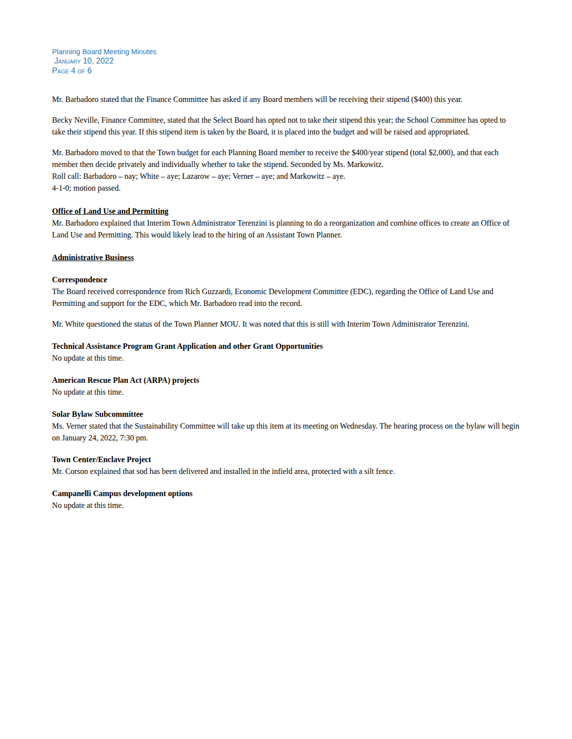Planning Board Meeting Minutes
January 10, 2022
Page 4 of 6
Mr. Barbadoro stated that the Finance Committee has asked if any Board members will be receiving their stipend ($400) this year.
Becky Neville, Finance Committee, stated that the Select Board has opted not to take their stipend this year; the School Committee has opted to take their stipend this year. If this stipend item is taken by the Board, it is placed into the budget and will be raised and appropriated.
Mr. Barbadoro moved to that the Town budget for each Planning Board member to receive the $400/year stipend (total $2,000), and that each member then decide privately and individually whether to take the stipend. Seconded by Ms. Markowitz.
Roll call: Barbadoro – nay; White – aye; Lazarow – aye; Verner – aye; and Markowitz – aye.
4-1-0; motion passed.
Office of Land Use and Permitting
Mr. Barbadoro explained that Interim Town Administrator Terenzini is planning to do a reorganization and combine offices to create an Office of Land Use and Permitting. This would likely lead to the hiring of an Assistant Town Planner.
Administrative Business
Correspondence
The Board received correspondence from Rich Guzzardi, Economic Development Committee (EDC), regarding the Office of Land Use and Permitting and support for the EDC, which Mr. Barbadoro read into the record.
Mr. White questioned the status of the Town Planner MOU. It was noted that this is still with Interim Town Administrator Terenzini.
Technical Assistance Program Grant Application and other Grant Opportunities
No update at this time.
American Rescue Plan Act (ARPA) projects
No update at this time.
Solar Bylaw Subcommittee
Ms. Verner stated that the Sustainability Committee will take up this item at its meeting on Wednesday. The hearing process on the bylaw will begin on January 24, 2022, 7:30 pm.
Town Center/Enclave Project
Mr. Corson explained that sod has been delivered and installed in the infield area, protected with a silt fence.
Campanelli Campus development options
No update at this time.